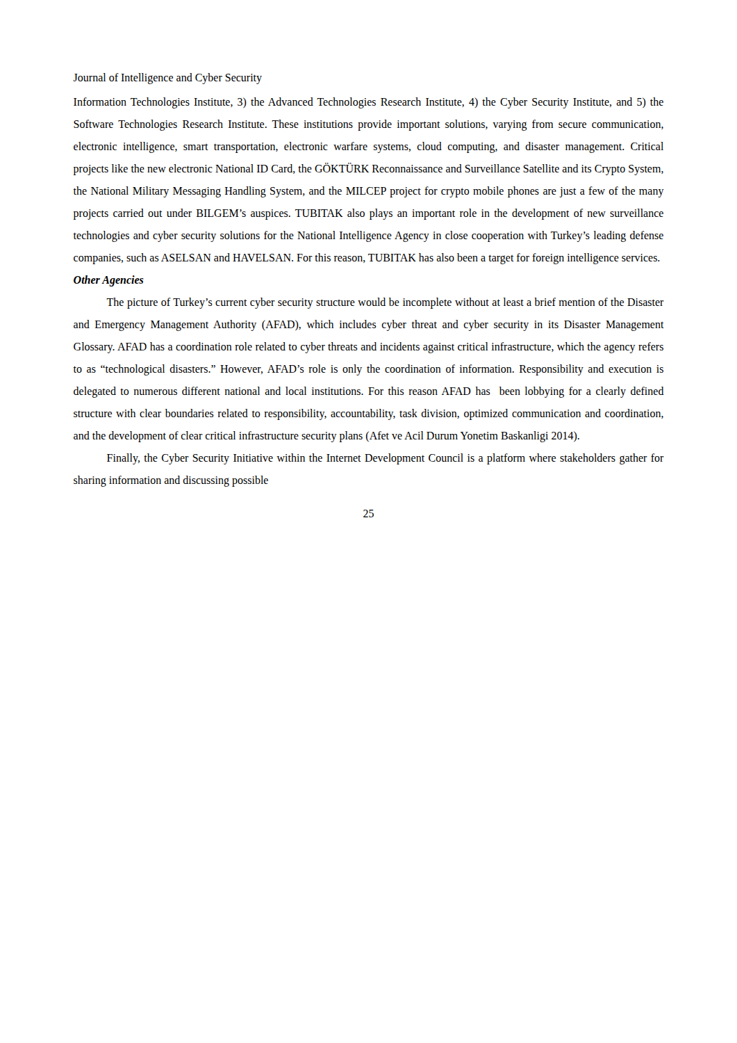Journal of Intelligence and Cyber Security
Information Technologies Institute, 3) the Advanced Technologies Research Institute, 4) the Cyber Security Institute, and 5) the Software Technologies Research Institute. These institutions provide important solutions, varying from secure communication, electronic intelligence, smart transportation, electronic warfare systems, cloud computing, and disaster management. Critical projects like the new electronic National ID Card, the GÖKTÜRK Reconnaissance and Surveillance Satellite and its Crypto System, the National Military Messaging Handling System, and the MILCEP project for crypto mobile phones are just a few of the many projects carried out under BILGEM’s auspices. TUBITAK also plays an important role in the development of new surveillance technologies and cyber security solutions for the National Intelligence Agency in close cooperation with Turkey’s leading defense companies, such as ASELSAN and HAVELSAN. For this reason, TUBITAK has also been a target for foreign intelligence services.
Other Agencies
The picture of Turkey’s current cyber security structure would be incomplete without at least a brief mention of the Disaster and Emergency Management Authority (AFAD), which includes cyber threat and cyber security in its Disaster Management Glossary. AFAD has a coordination role related to cyber threats and incidents against critical infrastructure, which the agency refers to as “technological disasters.” However, AFAD’s role is only the coordination of information. Responsibility and execution is delegated to numerous different national and local institutions. For this reason AFAD has been lobbying for a clearly defined structure with clear boundaries related to responsibility, accountability, task division, optimized communication and coordination, and the development of clear critical infrastructure security plans (Afet ve Acil Durum Yonetim Baskanligi 2014).
Finally, the Cyber Security Initiative within the Internet Development Council is a platform where stakeholders gather for sharing information and discussing possible
25